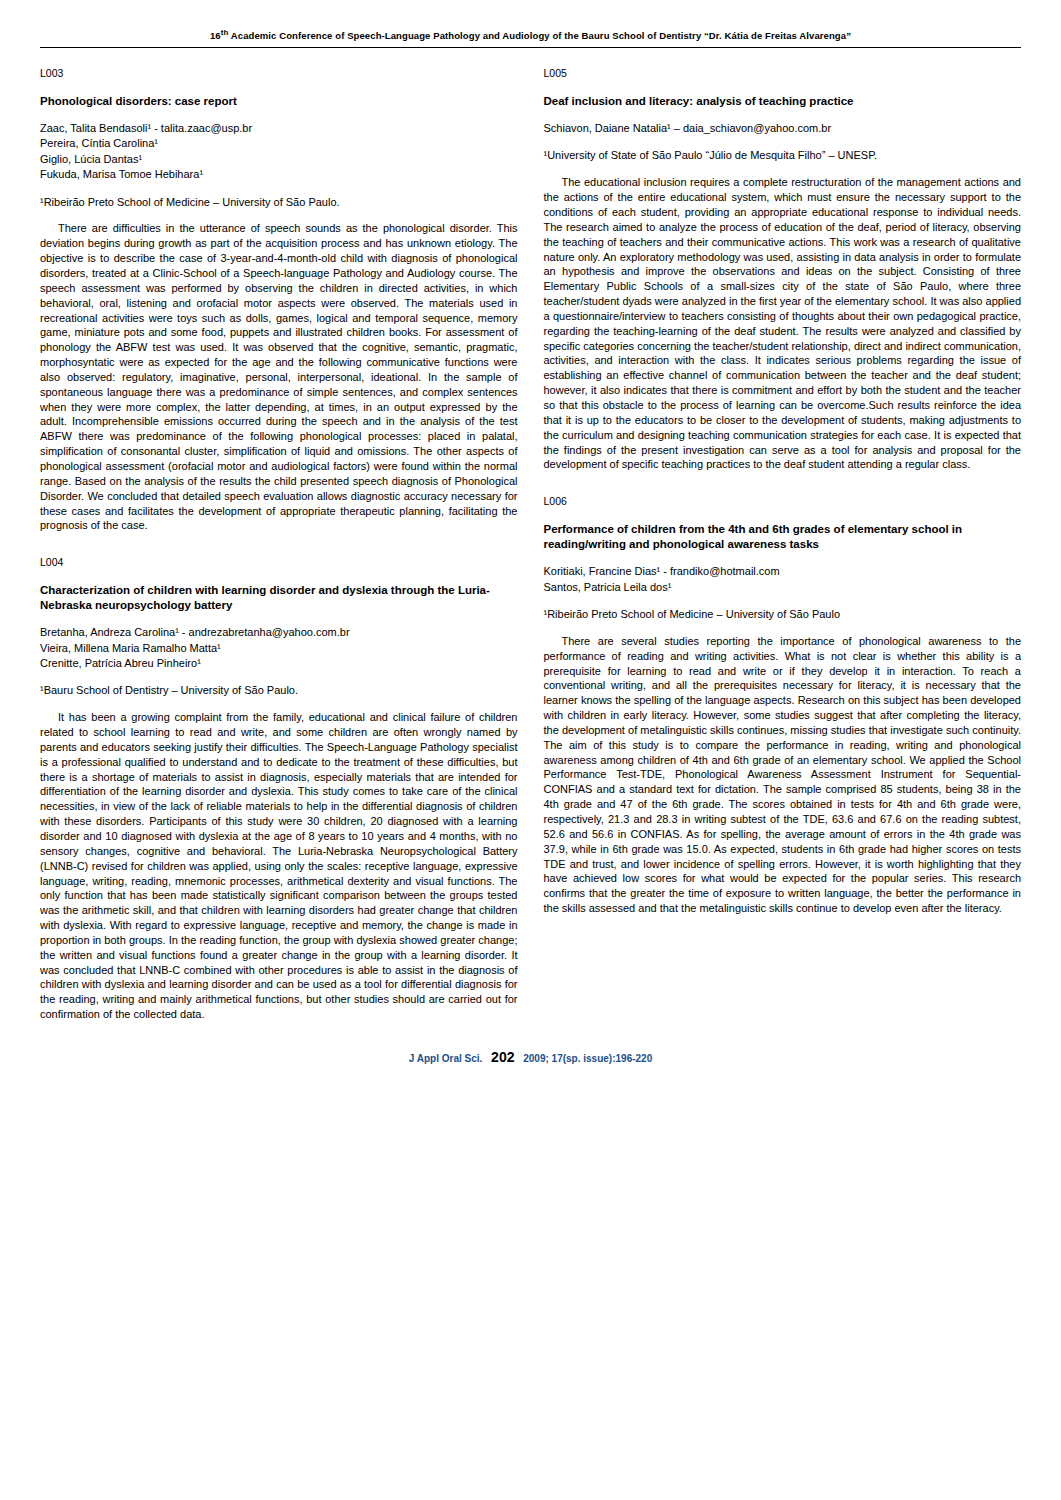16th Academic Conference of Speech-Language Pathology and Audiology of the Bauru School of Dentistry “Dr. Kátia de Freitas Alvarenga”
L003
Phonological disorders: case report
Zaac, Talita Bendasoli¹ - talita.zaac@usp.br
Pereira, Cíntia Carolina¹
Giglio, Lúcia Dantas¹
Fukuda, Marisa Tomoe Hebihara¹
¹Ribeirão Preto School of Medicine – University of São Paulo.
There are difficulties in the utterance of speech sounds as the phonological disorder. This deviation begins during growth as part of the acquisition process and has unknown etiology. The objective is to describe the case of 3-year-and-4-month-old child with diagnosis of phonological disorders, treated at a Clinic-School of a Speech-language Pathology and Audiology course. The speech assessment was performed by observing the children in directed activities, in which behavioral, oral, listening and orofacial motor aspects were observed. The materials used in recreational activities were toys such as dolls, games, logical and temporal sequence, memory game, miniature pots and some food, puppets and illustrated children books. For assessment of phonology the ABFW test was used. It was observed that the cognitive, semantic, pragmatic, morphosyntatic were as expected for the age and the following communicative functions were also observed: regulatory, imaginative, personal, interpersonal, ideational. In the sample of spontaneous language there was a predominance of simple sentences, and complex sentences when they were more complex, the latter depending, at times, in an output expressed by the adult. Incomprehensible emissions occurred during the speech and in the analysis of the test ABFW there was predominance of the following phonological processes: placed in palatal, simplification of consonantal cluster, simplification of liquid and omissions. The other aspects of phonological assessment (orofacial motor and audiological factors) were found within the normal range. Based on the analysis of the results the child presented speech diagnosis of Phonological Disorder. We concluded that detailed speech evaluation allows diagnostic accuracy necessary for these cases and facilitates the development of appropriate therapeutic planning, facilitating the prognosis of the case.
L004
Characterization of children with learning disorder and dyslexia through the Luria-Nebraska neuropsychology battery
Bretanha, Andreza Carolina¹ - andrezabretanha@yahoo.com.br
Vieira, Millena Maria Ramalho Matta¹
Crenitte, Patrícia Abreu Pinheiro¹
¹Bauru School of Dentistry – University of São Paulo.
It has been a growing complaint from the family, educational and clinical failure of children related to school learning to read and write, and some children are often wrongly named by parents and educators seeking justify their difficulties. The Speech-Language Pathology specialist is a professional qualified to understand and to dedicate to the treatment of these difficulties, but there is a shortage of materials to assist in diagnosis, especially materials that are intended for differentiation of the learning disorder and dyslexia. This study comes to take care of the clinical necessities, in view of the lack of reliable materials to help in the differential diagnosis of children with these disorders. Participants of this study were 30 children, 20 diagnosed with a learning disorder and 10 diagnosed with dyslexia at the age of 8 years to 10 years and 4 months, with no sensory changes, cognitive and behavioral. The Luria-Nebraska Neuropsychological Battery (LNNB-C) revised for children was applied, using only the scales: receptive language, expressive language, writing, reading, mnemonic processes, arithmetical dexterity and visual functions. The only function that has been made statistically significant comparison between the groups tested was the arithmetic skill, and that children with learning disorders had greater change that children with dyslexia. With regard to expressive language, receptive and memory, the change is made in proportion in both groups. In the reading function, the group with dyslexia showed greater change; the written and visual functions found a greater change in the group with a learning disorder. It was concluded that LNNB-C combined with other procedures is able to assist in the diagnosis of children with dyslexia and learning disorder and can be used as a tool for differential diagnosis for the reading, writing and mainly arithmetical functions, but other studies should are carried out for confirmation of the collected data.
L005
Deaf inclusion and literacy: analysis of teaching practice
Schiavon, Daiane Natalia¹ – daia_schiavon@yahoo.com.br
¹University of State of São Paulo “Júlio de Mesquita Filho” – UNESP.
The educational inclusion requires a complete restructuration of the management actions and the actions of the entire educational system, which must ensure the necessary support to the conditions of each student, providing an appropriate educational response to individual needs. The research aimed to analyze the process of education of the deaf, period of literacy, observing the teaching of teachers and their communicative actions. This work was a research of qualitative nature only. An exploratory methodology was used, assisting in data analysis in order to formulate an hypothesis and improve the observations and ideas on the subject. Consisting of three Elementary Public Schools of a small-sizes city of the state of São Paulo, where three teacher/student dyads were analyzed in the first year of the elementary school. It was also applied a questionnaire/interview to teachers consisting of thoughts about their own pedagogical practice, regarding the teaching-learning of the deaf student. The results were analyzed and classified by specific categories concerning the teacher/student relationship, direct and indirect communication, activities, and interaction with the class. It indicates serious problems regarding the issue of establishing an effective channel of communication between the teacher and the deaf student; however, it also indicates that there is commitment and effort by both the student and the teacher so that this obstacle to the process of learning can be overcome.Such results reinforce the idea that it is up to the educators to be closer to the development of students, making adjustments to the curriculum and designing teaching communication strategies for each case. It is expected that the findings of the present investigation can serve as a tool for analysis and proposal for the development of specific teaching practices to the deaf student attending a regular class.
L006
Performance of children from the 4th and 6th grades of elementary school in reading/writing and phonological awareness tasks
Koritiaki, Francine Dias¹ - frandiko@hotmail.com
Santos, Patricia Leila dos¹
¹Ribeirão Preto School of Medicine – University of São Paulo
There are several studies reporting the importance of phonological awareness to the performance of reading and writing activities. What is not clear is whether this ability is a prerequisite for learning to read and write or if they develop it in interaction. To reach a conventional writing, and all the prerequisites necessary for literacy, it is necessary that the learner knows the spelling of the language aspects. Research on this subject has been developed with children in early literacy. However, some studies suggest that after completing the literacy, the development of metalinguistic skills continues, missing studies that investigate such continuity. The aim of this study is to compare the performance in reading, writing and phonological awareness among children of 4th and 6th grade of an elementary school. We applied the School Performance Test-TDE, Phonological Awareness Assessment Instrument for Sequential-CONFIAS and a standard text for dictation. The sample comprised 85 students, being 38 in the 4th grade and 47 of the 6th grade. The scores obtained in tests for 4th and 6th grade were, respectively, 21.3 and 28.3 in writing subtest of the TDE, 63.6 and 67.6 on the reading subtest, 52.6 and 56.6 in CONFIAS. As for spelling, the average amount of errors in the 4th grade was 37.9, while in 6th grade was 15.0. As expected, students in 6th grade had higher scores on tests TDE and trust, and lower incidence of spelling errors. However, it is worth highlighting that they have achieved low scores for what would be expected for the popular series. This research confirms that the greater the time of exposure to written language, the better the performance in the skills assessed and that the metalinguistic skills continue to develop even after the literacy.
J Appl Oral Sci. 202 2009; 17(sp. issue):196-220